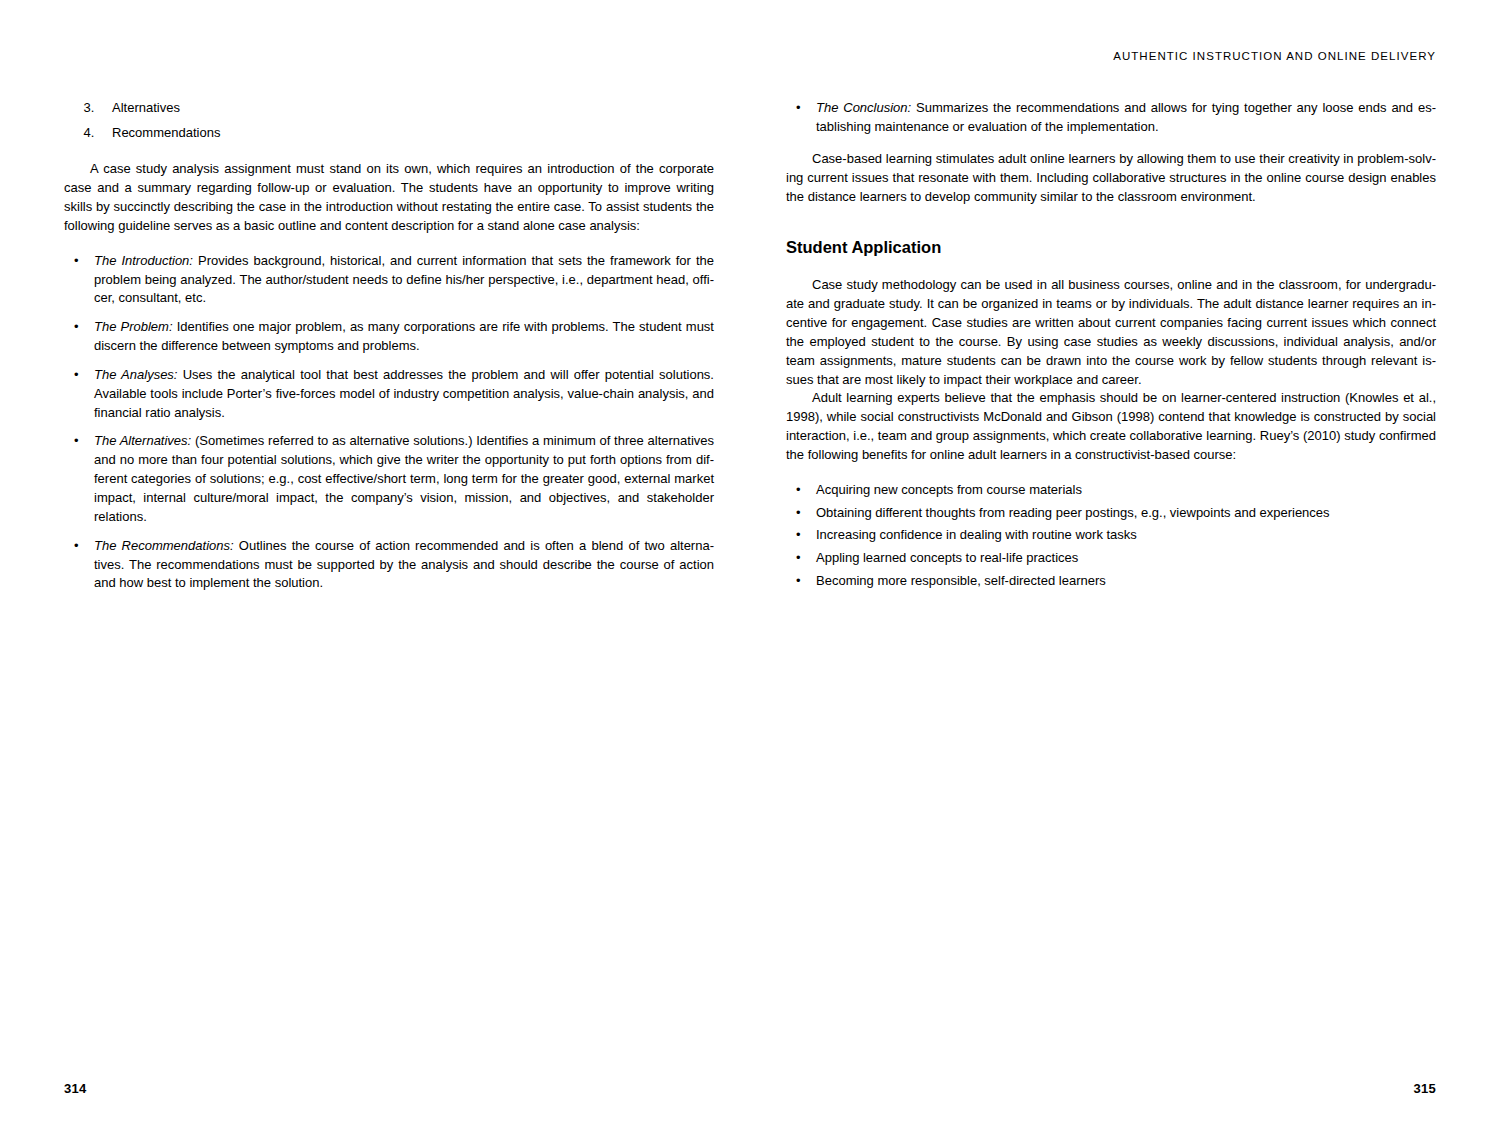Authentic Instruction and Online Delivery
Alternatives
Recommendations
A case study analysis assignment must stand on its own, which requires an introduction of the corporate case and a summary regarding follow-up or evaluation. The students have an opportunity to improve writing skills by succinctly describing the case in the introduction without restating the entire case. To assist students the following guideline serves as a basic outline and content description for a stand alone case analysis:
The Introduction: Provides background, historical, and current information that sets the framework for the problem being analyzed. The author/student needs to define his/her perspective, i.e., department head, officer, consultant, etc.
The Problem: Identifies one major problem, as many corporations are rife with problems. The student must discern the difference between symptoms and problems.
The Analyses: Uses the analytical tool that best addresses the problem and will offer potential solutions. Available tools include Porter’s five-forces model of industry competition analysis, value-chain analysis, and financial ratio analysis.
The Alternatives: (Sometimes referred to as alternative solutions.) Identifies a minimum of three alternatives and no more than four potential solutions, which give the writer the opportunity to put forth options from different categories of solutions; e.g., cost effective/short term, long term for the greater good, external market impact, internal culture/moral impact, the company’s vision, mission, and objectives, and stakeholder relations.
The Recommendations: Outlines the course of action recommended and is often a blend of two alternatives. The recommendations must be supported by the analysis and should describe the course of action and how best to implement the solution.
The Conclusion: Summarizes the recommendations and allows for tying together any loose ends and establishing maintenance or evaluation of the implementation.
Case-based learning stimulates adult online learners by allowing them to use their creativity in problem-solving current issues that resonate with them. Including collaborative structures in the online course design enables the distance learners to develop community similar to the classroom environment.
Student Application
Case study methodology can be used in all business courses, online and in the classroom, for undergraduate and graduate study. It can be organized in teams or by individuals. The adult distance learner requires an incentive for engagement. Case studies are written about current companies facing current issues which connect the employed student to the course. By using case studies as weekly discussions, individual analysis, and/or team assignments, mature students can be drawn into the course work by fellow students through relevant issues that are most likely to impact their workplace and career.
Adult learning experts believe that the emphasis should be on learner-centered instruction (Knowles et al., 1998), while social constructivists McDonald and Gibson (1998) contend that knowledge is constructed by social interaction, i.e., team and group assignments, which create collaborative learning. Ruey’s (2010) study confirmed the following benefits for online adult learners in a constructivist-based course:
Acquiring new concepts from course materials
Obtaining different thoughts from reading peer postings, e.g., viewpoints and experiences
Increasing confidence in dealing with routine work tasks
Appling learned concepts to real-life practices
Becoming more responsible, self-directed learners
314
315